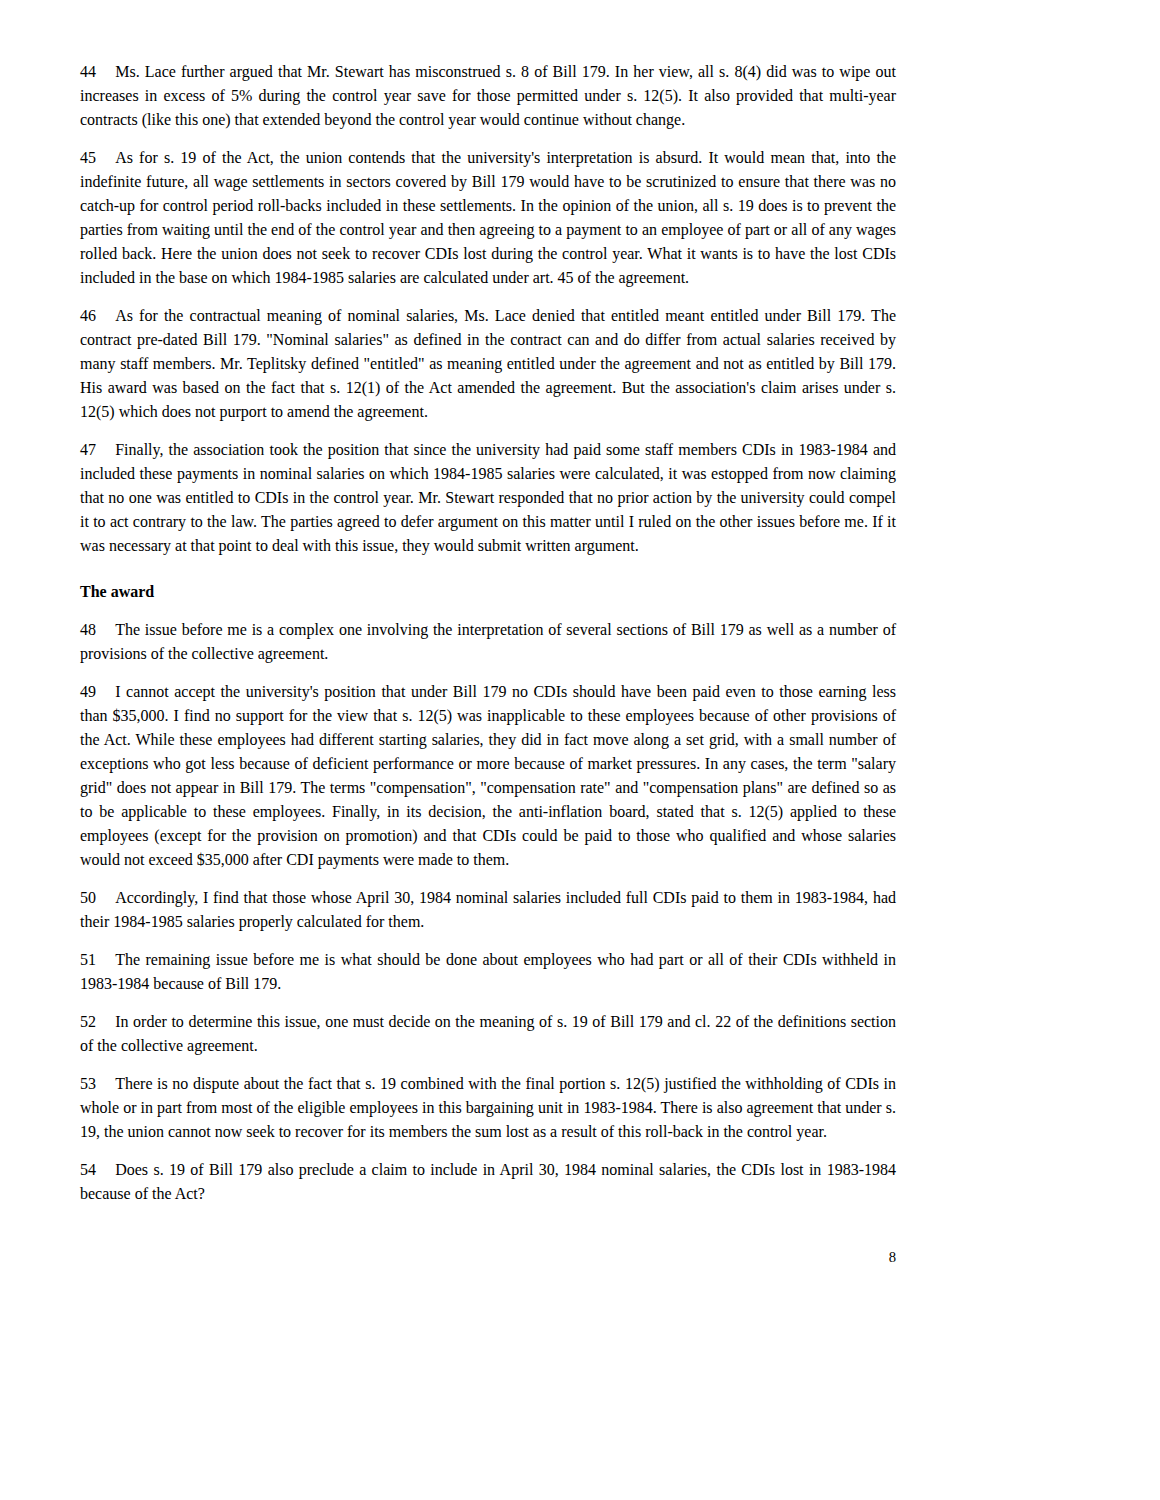44 Ms. Lace further argued that Mr. Stewart has misconstrued s. 8 of Bill 179. In her view, all s. 8(4) did was to wipe out increases in excess of 5% during the control year save for those permitted under s. 12(5). It also provided that multi-year contracts (like this one) that extended beyond the control year would continue without change.
45 As for s. 19 of the Act, the union contends that the university's interpretation is absurd. It would mean that, into the indefinite future, all wage settlements in sectors covered by Bill 179 would have to be scrutinized to ensure that there was no catch-up for control period roll-backs included in these settlements. In the opinion of the union, all s. 19 does is to prevent the parties from waiting until the end of the control year and then agreeing to a payment to an employee of part or all of any wages rolled back. Here the union does not seek to recover CDIs lost during the control year. What it wants is to have the lost CDIs included in the base on which 1984-1985 salaries are calculated under art. 45 of the agreement.
46 As for the contractual meaning of nominal salaries, Ms. Lace denied that entitled meant entitled under Bill 179. The contract pre-dated Bill 179. "Nominal salaries" as defined in the contract can and do differ from actual salaries received by many staff members. Mr. Teplitsky defined "entitled" as meaning entitled under the agreement and not as entitled by Bill 179. His award was based on the fact that s. 12(1) of the Act amended the agreement. But the association's claim arises under s. 12(5) which does not purport to amend the agreement.
47 Finally, the association took the position that since the university had paid some staff members CDIs in 1983-1984 and included these payments in nominal salaries on which 1984-1985 salaries were calculated, it was estopped from now claiming that no one was entitled to CDIs in the control year. Mr. Stewart responded that no prior action by the university could compel it to act contrary to the law. The parties agreed to defer argument on this matter until I ruled on the other issues before me. If it was necessary at that point to deal with this issue, they would submit written argument.
The award
48 The issue before me is a complex one involving the interpretation of several sections of Bill 179 as well as a number of provisions of the collective agreement.
49 I cannot accept the university's position that under Bill 179 no CDIs should have been paid even to those earning less than $35,000. I find no support for the view that s. 12(5) was inapplicable to these employees because of other provisions of the Act. While these employees had different starting salaries, they did in fact move along a set grid, with a small number of exceptions who got less because of deficient performance or more because of market pressures. In any cases, the term "salary grid" does not appear in Bill 179. The terms "compensation", "compensation rate" and "compensation plans" are defined so as to be applicable to these employees. Finally, in its decision, the anti-inflation board, stated that s. 12(5) applied to these employees (except for the provision on promotion) and that CDIs could be paid to those who qualified and whose salaries would not exceed $35,000 after CDI payments were made to them.
50 Accordingly, I find that those whose April 30, 1984 nominal salaries included full CDIs paid to them in 1983-1984, had their 1984-1985 salaries properly calculated for them.
51 The remaining issue before me is what should be done about employees who had part or all of their CDIs withheld in 1983-1984 because of Bill 179.
52 In order to determine this issue, one must decide on the meaning of s. 19 of Bill 179 and cl. 22 of the definitions section of the collective agreement.
53 There is no dispute about the fact that s. 19 combined with the final portion s. 12(5) justified the withholding of CDIs in whole or in part from most of the eligible employees in this bargaining unit in 1983-1984. There is also agreement that under s. 19, the union cannot now seek to recover for its members the sum lost as a result of this roll-back in the control year.
54 Does s. 19 of Bill 179 also preclude a claim to include in April 30, 1984 nominal salaries, the CDIs lost in 1983-1984 because of the Act?
8